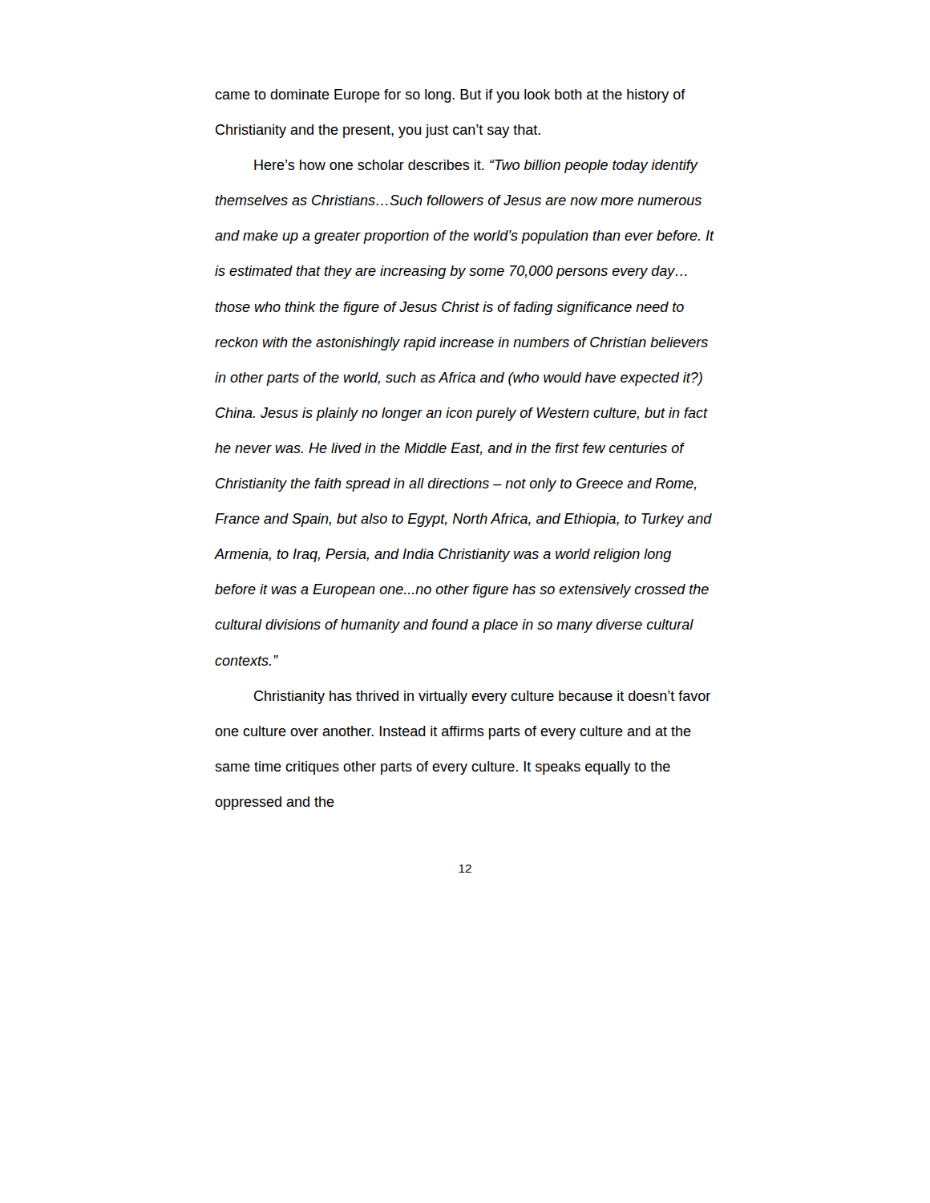came to dominate Europe for so long. But if you look both at the history of Christianity and the present, you just can’t say that.
Here’s how one scholar describes it. “Two billion people today identify themselves as Christians…Such followers of Jesus are now more numerous and make up a greater proportion of the world’s population than ever before. It is estimated that they are increasing by some 70,000 persons every day…those who think the figure of Jesus Christ is of fading significance need to reckon with the astonishingly rapid increase in numbers of Christian believers in other parts of the world, such as Africa and (who would have expected it?) China. Jesus is plainly no longer an icon purely of Western culture, but in fact he never was. He lived in the Middle East, and in the first few centuries of Christianity the faith spread in all directions – not only to Greece and Rome, France and Spain, but also to Egypt, North Africa, and Ethiopia, to Turkey and Armenia, to Iraq, Persia, and India Christianity was a world religion long before it was a European one...no other figure has so extensively crossed the cultural divisions of humanity and found a place in so many diverse cultural contexts.”
Christianity has thrived in virtually every culture because it doesn’t favor one culture over another. Instead it affirms parts of every culture and at the same time critiques other parts of every culture. It speaks equally to the oppressed and the
12